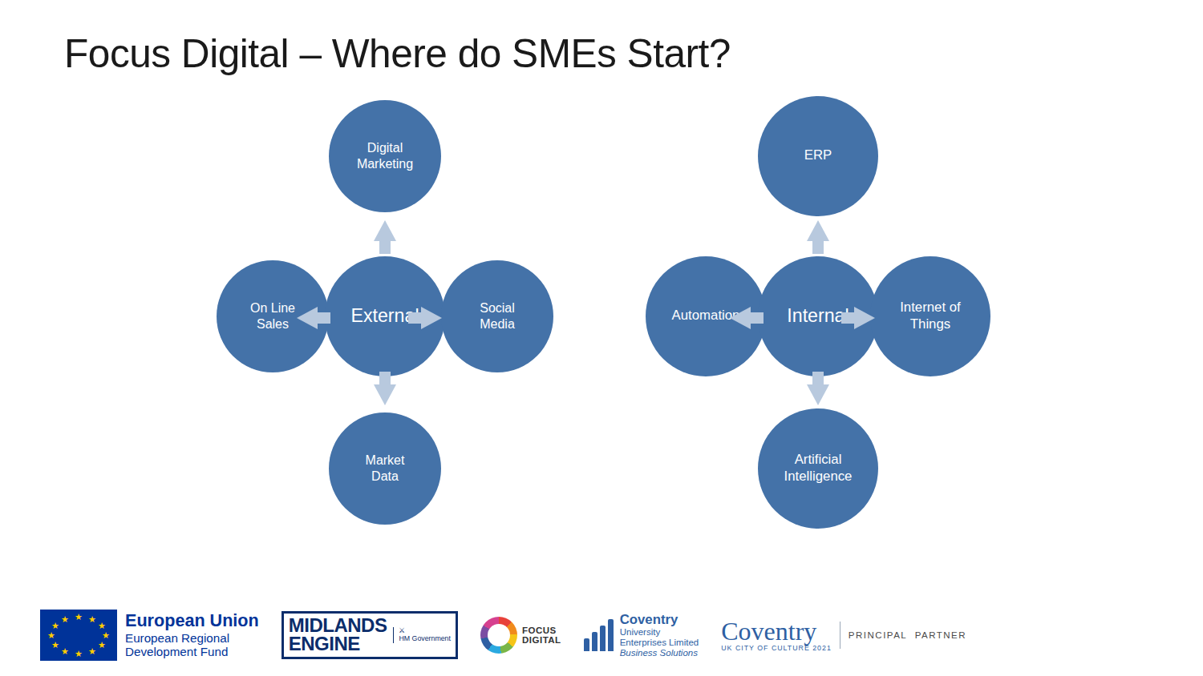Focus Digital – Where do SMEs Start?
Digital
Marketing
On Line
Sales
External
Social
Media
Market
Data
ERP
Automation
Internal
Internet of
Things
Artificial
Intelligence
★ ★ ★ ★ ★ ★ ★ ★ ★ ★ ★ ★
European Union
European Regional
Development Fund
MIDLANDS
ENGINE
⚔
HM Government
FOCUS
DIGITAL
Coventry
University
Enterprises Limited
Business Solutions
Coventry
UK CITY OF CULTURE 2021
PRINCIPAL PARTNER